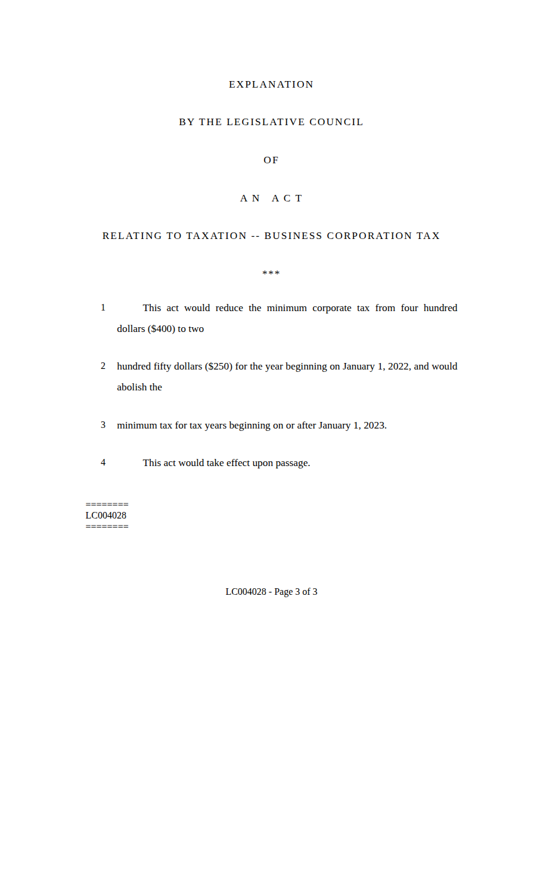EXPLANATION
BY THE LEGISLATIVE COUNCIL
OF
A N A C T
RELATING TO TAXATION -- BUSINESS CORPORATION TAX
***
This act would reduce the minimum corporate tax from four hundred dollars ($400) to two
hundred fifty dollars ($250) for the year beginning on January 1, 2022, and would abolish the
minimum tax for tax years beginning on or after January 1, 2023.
This act would take effect upon passage.
========
LC004028
========
LC004028 - Page 3 of 3